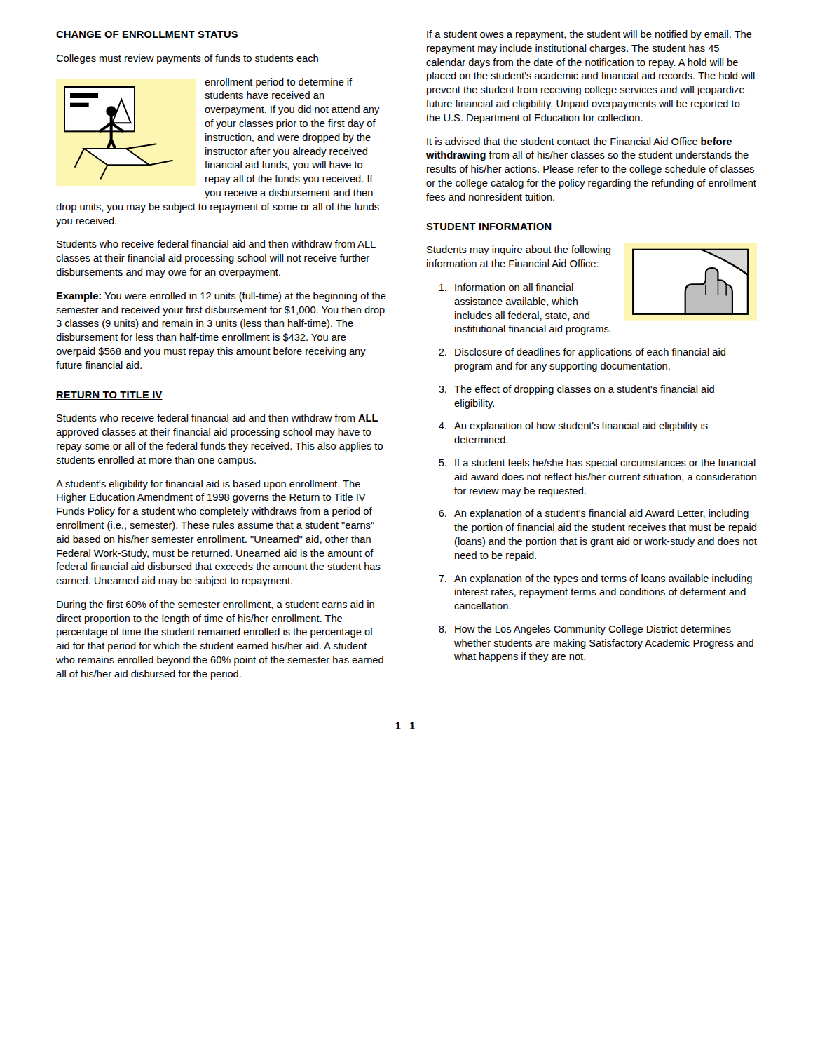CHANGE OF ENROLLMENT STATUS
Colleges must review payments of funds to students each
enrollment period to determine if students have received an overpayment. If you did not attend any of your classes prior to the first day of instruction, and were dropped by the instructor after you already received financial aid funds, you will have to repay all of the funds you received. If you receive a disbursement and then drop units, you may be subject to repayment of some or all of the funds you received.
Students who receive federal financial aid and then withdraw from ALL classes at their financial aid processing school will not receive further disbursements and may owe for an overpayment.
Example: You were enrolled in 12 units (full-time) at the beginning of the semester and received your first disbursement for $1,000. You then drop 3 classes (9 units) and remain in 3 units (less than half-time). The disbursement for less than half-time enrollment is $432. You are overpaid $568 and you must repay this amount before receiving any future financial aid.
RETURN TO TITLE IV
Students who receive federal financial aid and then withdraw from ALL approved classes at their financial aid processing school may have to repay some or all of the federal funds they received. This also applies to students enrolled at more than one campus.
A student's eligibility for financial aid is based upon enrollment. The Higher Education Amendment of 1998 governs the Return to Title IV Funds Policy for a student who completely withdraws from a period of enrollment (i.e., semester). These rules assume that a student "earns" aid based on his/her semester enrollment. "Unearned" aid, other than Federal Work-Study, must be returned. Unearned aid is the amount of federal financial aid disbursed that exceeds the amount the student has earned. Unearned aid may be subject to repayment.
During the first 60% of the semester enrollment, a student earns aid in direct proportion to the length of time of his/her enrollment. The percentage of time the student remained enrolled is the percentage of aid for that period for which the student earned his/her aid. A student who remains enrolled beyond the 60% point of the semester has earned all of his/her aid disbursed for the period.
If a student owes a repayment, the student will be notified by email. The repayment may include institutional charges. The student has 45 calendar days from the date of the notification to repay. A hold will be placed on the student's academic and financial aid records. The hold will prevent the student from receiving college services and will jeopardize future financial aid eligibility. Unpaid overpayments will be reported to the U.S. Department of Education for collection.
It is advised that the student contact the Financial Aid Office before withdrawing from all of his/her classes so the student understands the results of his/her actions. Please refer to the college schedule of classes or the college catalog for the policy regarding the refunding of enrollment fees and nonresident tuition.
STUDENT INFORMATION
Students may inquire about the following information at the Financial Aid Office:
Information on all financial assistance available, which includes all federal, state, and institutional financial aid programs.
Disclosure of deadlines for applications of each financial aid program and for any supporting documentation.
The effect of dropping classes on a student's financial aid eligibility.
An explanation of how student's financial aid eligibility is determined.
If a student feels he/she has special circumstances or the financial aid award does not reflect his/her current situation, a consideration for review may be requested.
An explanation of a student's financial aid Award Letter, including the portion of financial aid the student receives that must be repaid (loans) and the portion that is grant aid or work-study and does not need to be repaid.
An explanation of the types and terms of loans available including interest rates, repayment terms and conditions of deferment and cancellation.
How the Los Angeles Community College District determines whether students are making Satisfactory Academic Progress and what happens if they are not.
1 1